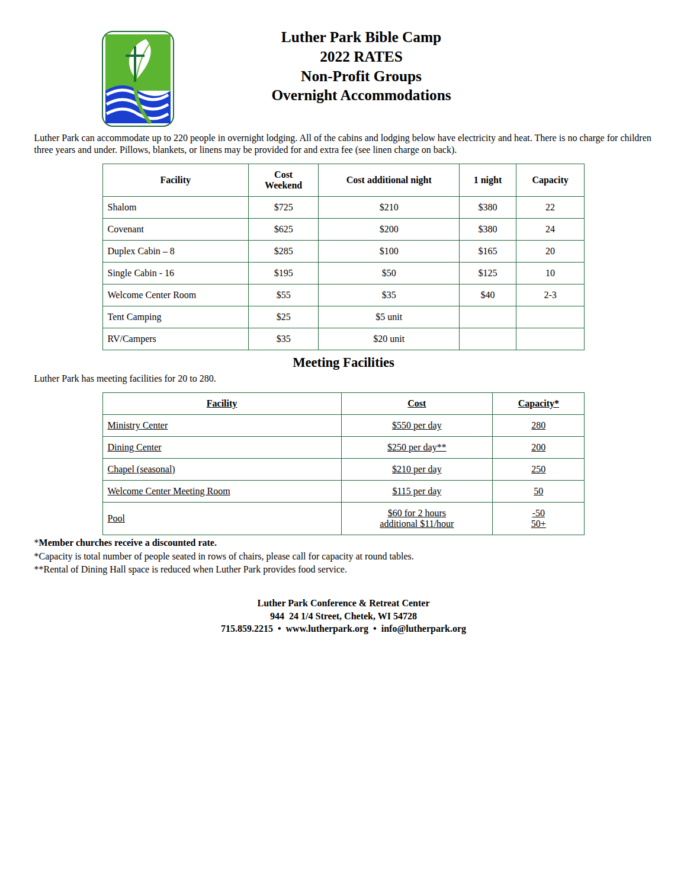Luther Park Bible Camp
2022 RATES
Non-Profit Groups
Overnight Accommodations
Luther Park can accommodate up to 220 people in overnight lodging. All of the cabins and lodging below have electricity and heat. There is no charge for children three years and under. Pillows, blankets, or linens may be provided for and extra fee (see linen charge on back).
| Facility | Cost Weekend | Cost additional night | 1 night | Capacity |
| --- | --- | --- | --- | --- |
| Shalom | $725 | $210 | $380 | 22 |
| Covenant | $625 | $200 | $380 | 24 |
| Duplex Cabin – 8 | $285 | $100 | $165 | 20 |
| Single Cabin - 16 | $195 | $50 | $125 | 10 |
| Welcome Center Room | $55 | $35 | $40 | 2-3 |
| Tent Camping | $25 | $5 unit | | |
| RV/Campers | $35 | $20 unit | | |
Meeting Facilities
Luther Park has meeting facilities for 20 to 280.
| Facility | Cost | Capacity* |
| --- | --- | --- |
| Ministry Center | $550 per day | 280 |
| Dining Center | $250 per day** | 200 |
| Chapel (seasonal) | $210 per day | 250 |
| Welcome Center Meeting Room | $115 per day | 50 |
| Pool | $60 for 2 hours additional $11/hour | -50 50+ |
*Member churches receive a discounted rate.
*Capacity is total number of people seated in rows of chairs, please call for capacity at round tables.
**Rental of Dining Hall space is reduced when Luther Park provides food service.
Luther Park Conference & Retreat Center
944 24 1/4 Street, Chetek, WI 54728
715.859.2215 • www.lutherpark.org • info@lutherpark.org